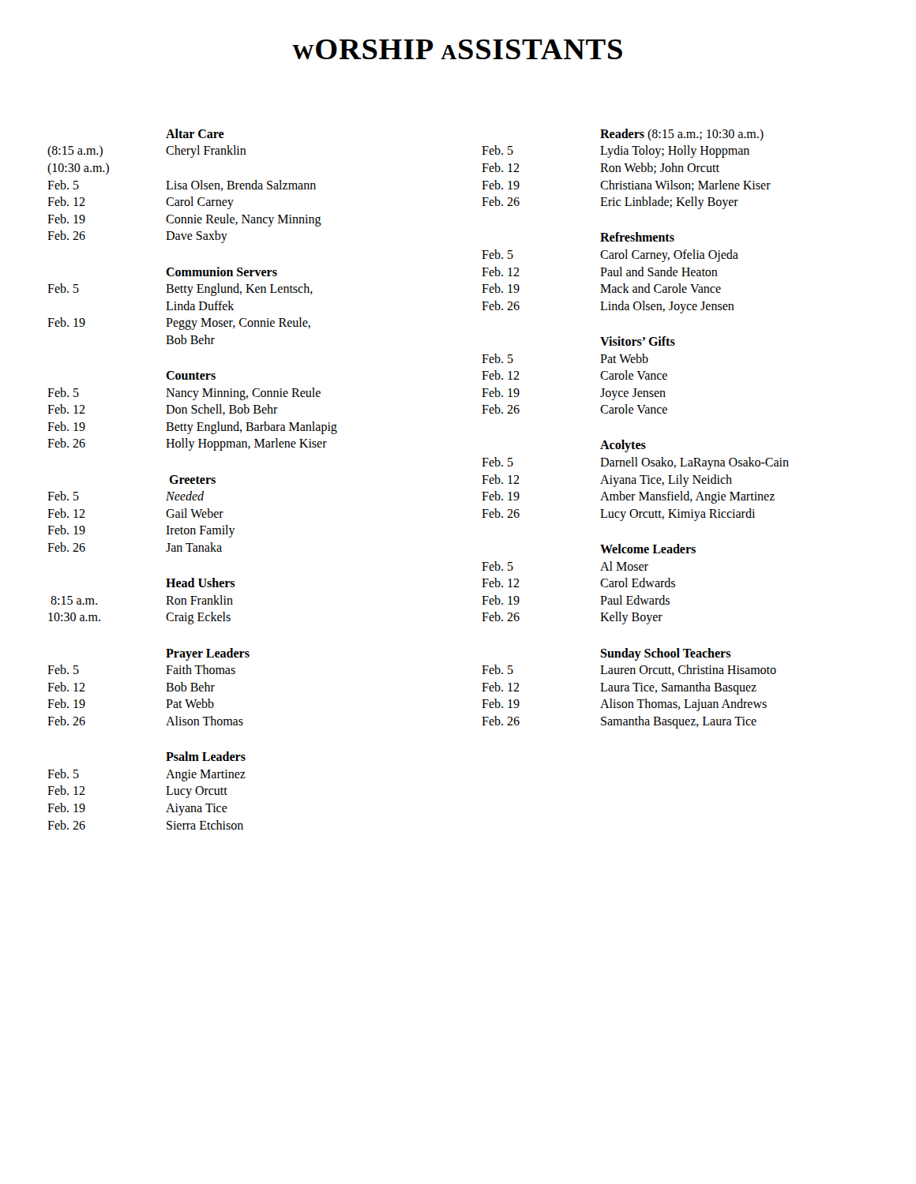WORSHIP ASSISTANTS
Altar Care
| (8:15 a.m.) | Cheryl Franklin |
| (10:30 a.m.) | |
| Feb. 5 | Lisa Olsen, Brenda Salzmann |
| Feb. 12 | Carol Carney |
| Feb. 19 | Connie Reule, Nancy Minning |
| Feb. 26 | Dave Saxby |
Communion Servers
| Feb. 5 | Betty Englund, Ken Lentsch, |
| | Linda Duffek |
| Feb. 19 | Peggy Moser, Connie Reule, |
| | Bob Behr |
Counters
| Feb. 5 | Nancy Minning, Connie Reule |
| Feb. 12 | Don Schell, Bob Behr |
| Feb. 19 | Betty Englund, Barbara Manlapig |
| Feb. 26 | Holly Hoppman, Marlene Kiser |
Greeters
| Feb. 5 | Needed |
| Feb. 12 | Gail Weber |
| Feb. 19 | Ireton Family |
| Feb. 26 | Jan Tanaka |
Head Ushers
| 8:15 a.m. | Ron Franklin |
| 10:30 a.m. | Craig Eckels |
Prayer Leaders
| Feb. 5 | Faith Thomas |
| Feb. 12 | Bob Behr |
| Feb. 19 | Pat Webb |
| Feb. 26 | Alison Thomas |
Psalm Leaders
| Feb. 5 | Angie Martinez |
| Feb. 12 | Lucy Orcutt |
| Feb. 19 | Aiyana Tice |
| Feb. 26 | Sierra Etchison |
Readers (8:15 a.m.; 10:30 a.m.)
| Feb. 5 | Lydia Toloy; Holly Hoppman |
| Feb. 12 | Ron Webb; John Orcutt |
| Feb. 19 | Christiana Wilson; Marlene Kiser |
| Feb. 26 | Eric Linblade; Kelly Boyer |
Refreshments
| Feb. 5 | Carol Carney, Ofelia Ojeda |
| Feb. 12 | Paul and Sande Heaton |
| Feb. 19 | Mack and Carole Vance |
| Feb. 26 | Linda Olsen, Joyce Jensen |
Visitors’ Gifts
| Feb. 5 | Pat Webb |
| Feb. 12 | Carole Vance |
| Feb. 19 | Joyce Jensen |
| Feb. 26 | Carole Vance |
Acolytes
| Feb. 5 | Darnell Osako, LaRayna Osako-Cain |
| Feb. 12 | Aiyana Tice, Lily Neidich |
| Feb. 19 | Amber Mansfield, Angie Martinez |
| Feb. 26 | Lucy Orcutt, Kimiya Ricciardi |
Welcome Leaders
| Feb. 5 | Al Moser |
| Feb. 12 | Carol Edwards |
| Feb. 19 | Paul Edwards |
| Feb. 26 | Kelly Boyer |
Sunday School Teachers
| Feb. 5 | Lauren Orcutt, Christina Hisamoto |
| Feb. 12 | Laura Tice, Samantha Basquez |
| Feb. 19 | Alison Thomas, Lajuan Andrews |
| Feb. 26 | Samantha Basquez, Laura Tice |